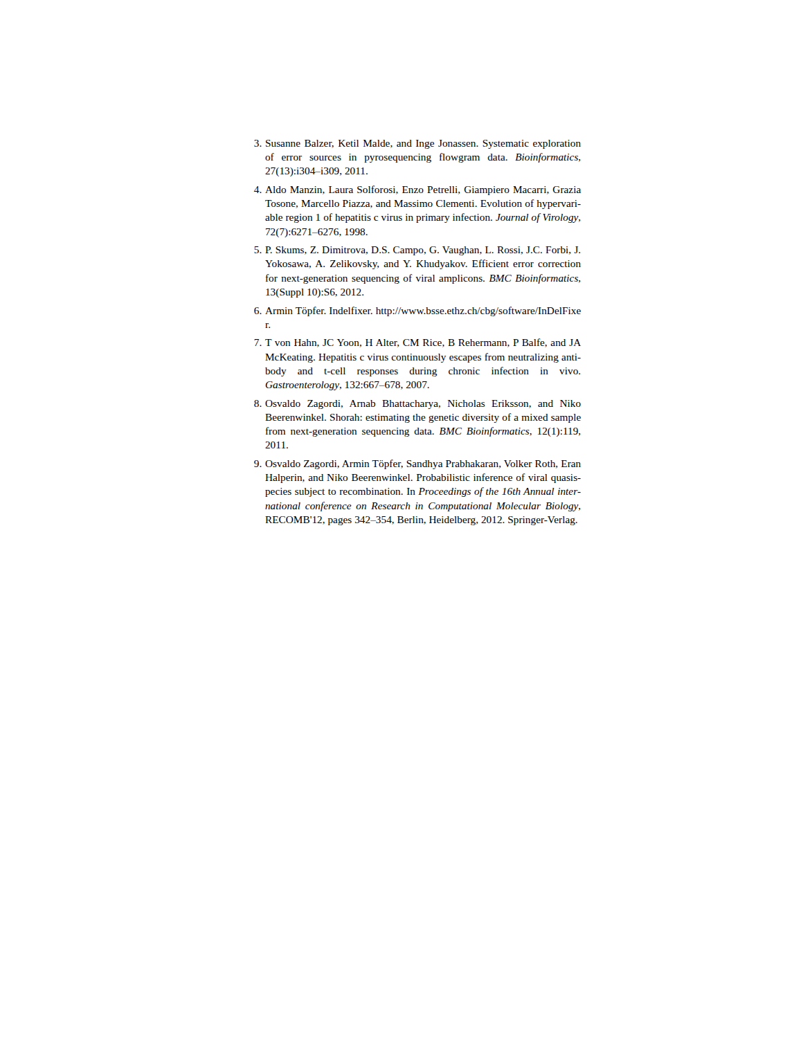3. Susanne Balzer, Ketil Malde, and Inge Jonassen. Systematic exploration of error sources in pyrosequencing flowgram data. Bioinformatics, 27(13):i304–i309, 2011.
4. Aldo Manzin, Laura Solforosi, Enzo Petrelli, Giampiero Macarri, Grazia Tosone, Marcello Piazza, and Massimo Clementi. Evolution of hypervariable region 1 of hepatitis c virus in primary infection. Journal of Virology, 72(7):6271–6276, 1998.
5. P. Skums, Z. Dimitrova, D.S. Campo, G. Vaughan, L. Rossi, J.C. Forbi, J. Yokosawa, A. Zelikovsky, and Y. Khudyakov. Efficient error correction for next-generation sequencing of viral amplicons. BMC Bioinformatics, 13(Suppl 10):S6, 2012.
6. Armin Töpfer. Indelfixer. http://www.bsse.ethz.ch/cbg/software/InDelFixer.
7. T von Hahn, JC Yoon, H Alter, CM Rice, B Rehermann, P Balfe, and JA McKeating. Hepatitis c virus continuously escapes from neutralizing antibody and t-cell responses during chronic infection in vivo. Gastroenterology, 132:667–678, 2007.
8. Osvaldo Zagordi, Arnab Bhattacharya, Nicholas Eriksson, and Niko Beerenwinkel. Shorah: estimating the genetic diversity of a mixed sample from next-generation sequencing data. BMC Bioinformatics, 12(1):119, 2011.
9. Osvaldo Zagordi, Armin Töpfer, Sandhya Prabhakaran, Volker Roth, Eran Halperin, and Niko Beerenwinkel. Probabilistic inference of viral quasispecies subject to recombination. In Proceedings of the 16th Annual international conference on Research in Computational Molecular Biology, RECOMB'12, pages 342–354, Berlin, Heidelberg, 2012. Springer-Verlag.